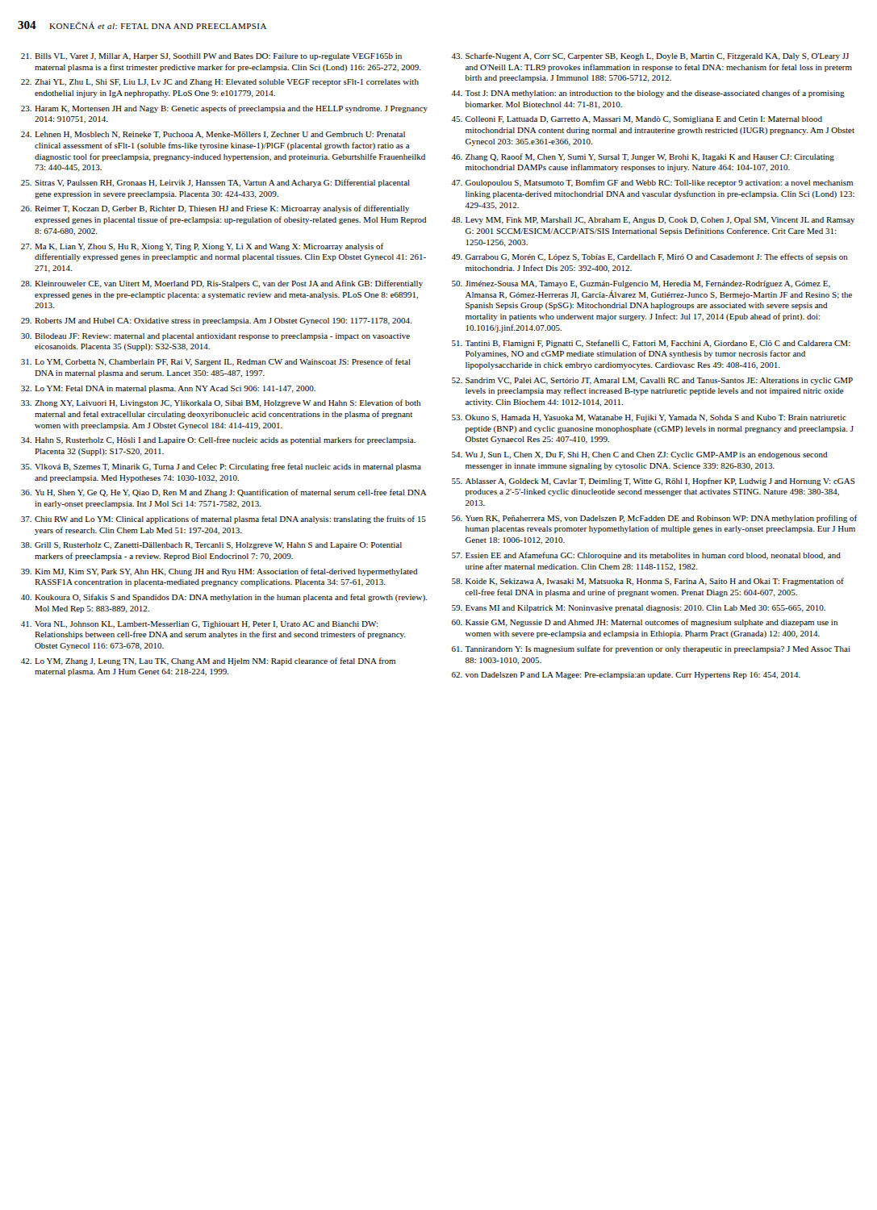304 KONEČNÁ et al: FETAL DNA AND PREECLAMPSIA
21 Bills VL, Varet J, Millar A, Harper SJ, Soothill PW and Bates DO: Failure to up-regulate VEGF165b in maternal plasma is a first trimester predictive marker for pre-eclampsia. Clin Sci (Lond) 116: 265-272, 2009.
22 Zhai YL, Zhu L, Shi SF, Liu LJ, Lv JC and Zhang H: Elevated soluble VEGF receptor sFlt-1 correlates with endothelial injury in IgA nephropathy. PLoS One 9: e101779, 2014.
23 Haram K, Mortensen JH and Nagy B: Genetic aspects of preeclampsia and the HELLP syndrome. J Pregnancy 2014: 910751, 2014.
24 Lehnen H, Mosblech N, Reineke T, Puchooa A, Menke-Möllers I, Zechner U and Gembruch U: Prenatal clinical assessment of sFlt-1 (soluble fms-like tyrosine kinase-1)/PlGF (placental growth factor) ratio as a diagnostic tool for preeclampsia, pregnancy-induced hypertension, and proteinuria. Geburtshilfe Frauenheilkd 73: 440-445, 2013.
25 Sitras V, Paulssen RH, Gronaas H, Leirvik J, Hanssen TA, Vartun A and Acharya G: Differential placental gene expression in severe preeclampsia. Placenta 30: 424-433, 2009.
26 Reimer T, Koczan D, Gerber B, Richter D, Thiesen HJ and Friese K: Microarray analysis of differentially expressed genes in placental tissue of pre-eclampsia: up-regulation of obesity-related genes. Mol Hum Reprod 8: 674-680, 2002.
27 Ma K, Lian Y, Zhou S, Hu R, Xiong Y, Ting P, Xiong Y, Li X and Wang X: Microarray analysis of differentially expressed genes in preeclamptic and normal placental tissues. Clin Exp Obstet Gynecol 41: 261-271, 2014.
28 Kleinrouweler CE, van Uitert M, Moerland PD, Ris-Stalpers C, van der Post JA and Afink GB: Differentially expressed genes in the pre-eclamptic placenta: a systematic review and meta-analysis. PLoS One 8: e68991, 2013.
29 Roberts JM and Hubel CA: Oxidative stress in preeclampsia. Am J Obstet Gynecol 190: 1177-1178, 2004.
30 Bilodeau JF: Review: maternal and placental antioxidant response to preeclampsia - impact on vasoactive eicosanoids. Placenta 35 (Suppl): S32-S38, 2014.
31 Lo YM, Corbetta N, Chamberlain PF, Rai V, Sargent IL, Redman CW and Wainscoat JS: Presence of fetal DNA in maternal plasma and serum. Lancet 350: 485-487, 1997.
32 Lo YM: Fetal DNA in maternal plasma. Ann NY Acad Sci 906: 141-147, 2000.
33 Zhong XY, Laivuori H, Livingston JC, Ylikorkala O, Sibai BM, Holzgreve W and Hahn S: Elevation of both maternal and fetal extracellular circulating deoxyribonucleic acid concentrations in the plasma of pregnant women with preeclampsia. Am J Obstet Gynecol 184: 414-419, 2001.
34 Hahn S, Rusterholz C, Hösli I and Lapaire O: Cell-free nucleic acids as potential markers for preeclampsia. Placenta 32 (Suppl): S17-S20, 2011.
35 Vlková B, Szemes T, Minarik G, Turna J and Celec P: Circulating free fetal nucleic acids in maternal plasma and preeclampsia. Med Hypotheses 74: 1030-1032, 2010.
36 Yu H, Shen Y, Ge Q, He Y, Qiao D, Ren M and Zhang J: Quantification of maternal serum cell-free fetal DNA in early-onset preeclampsia. Int J Mol Sci 14: 7571-7582, 2013.
37 Chiu RW and Lo YM: Clinical applications of maternal plasma fetal DNA analysis: translating the fruits of 15 years of research. Clin Chem Lab Med 51: 197-204, 2013.
38 Grill S, Rusterholz C, Zanetti-Dällenbach R, Tercanli S, Holzgreve W, Hahn S and Lapaire O: Potential markers of preeclampsia - a review. Reprod Biol Endocrinol 7: 70, 2009.
39 Kim MJ, Kim SY, Park SY, Ahn HK, Chung JH and Ryu HM: Association of fetal-derived hypermethylated RASSF1A concentration in placenta-mediated pregnancy complications. Placenta 34: 57-61, 2013.
40 Koukoura O, Sifakis S and Spandidos DA: DNA methylation in the human placenta and fetal growth (review). Mol Med Rep 5: 883-889, 2012.
41 Vora NL, Johnson KL, Lambert-Messerlian G, Tighiouart H, Peter I, Urato AC and Bianchi DW: Relationships between cell-free DNA and serum analytes in the first and second trimesters of pregnancy. Obstet Gynecol 116: 673-678, 2010.
42 Lo YM, Zhang J, Leung TN, Lau TK, Chang AM and Hjelm NM: Rapid clearance of fetal DNA from maternal plasma. Am J Hum Genet 64: 218-224, 1999.
43 Scharfe-Nugent A, Corr SC, Carpenter SB, Keogh L, Doyle B, Martin C, Fitzgerald KA, Daly S, O'Leary JJ and O'Neill LA: TLR9 provokes inflammation in response to fetal DNA: mechanism for fetal loss in preterm birth and preeclampsia. J Immunol 188: 5706-5712, 2012.
44 Tost J: DNA methylation: an introduction to the biology and the disease-associated changes of a promising biomarker. Mol Biotechnol 44: 71-81, 2010.
45 Colleoni F, Lattuada D, Garretto A, Massari M, Mandò C, Somigliana E and Cetin I: Maternal blood mitochondrial DNA content during normal and intrauterine growth restricted (IUGR) pregnancy. Am J Obstet Gynecol 203: 365.e361-e366, 2010.
46 Zhang Q, Raoof M, Chen Y, Sumi Y, Sursal T, Junger W, Brohi K, Itagaki K and Hauser CJ: Circulating mitochondrial DAMPs cause inflammatory responses to injury. Nature 464: 104-107, 2010.
47 Goulopoulou S, Matsumoto T, Bomfim GF and Webb RC: Toll-like receptor 9 activation: a novel mechanism linking placenta-derived mitochondrial DNA and vascular dysfunction in pre-eclampsia. Clin Sci (Lond) 123: 429-435, 2012.
48 Levy MM, Fink MP, Marshall JC, Abraham E, Angus D, Cook D, Cohen J, Opal SM, Vincent JL and Ramsay G: 2001 SCCM/ESICM/ACCP/ATS/SIS International Sepsis Definitions Conference. Crit Care Med 31: 1250-1256, 2003.
49 Garrabou G, Morén C, López S, Tobías E, Cardellach F, Miró O and Casademont J: The effects of sepsis on mitochondria. J Infect Dis 205: 392-400, 2012.
50 Jiménez-Sousa MA, Tamayo E, Guzmán-Fulgencio M, Heredia M, Fernández-Rodríguez A, Gómez E, Almansa R, Gómez-Herreras JI, García-Álvarez M, Gutiérrez-Junco S, Bermejo-Martin JF and Resino S; the Spanish Sepsis Group (SpSG): Mitochondrial DNA haplogroups are associated with severe sepsis and mortality in patients who underwent major surgery. J Infect: Jul 17, 2014 (Epub ahead of print). doi: 10.1016/j.jinf.2014.07.005.
51 Tantini B, Flamigni F, Pignatti C, Stefanelli C, Fattori M, Facchini A, Giordano E, Clô C and Caldarera CM: Polyamines, NO and cGMP mediate stimulation of DNA synthesis by tumor necrosis factor and lipopolysaccharide in chick embryo cardiomyocytes. Cardiovasc Res 49: 408-416, 2001.
52 Sandrim VC, Palei AC, Sertório JT, Amaral LM, Cavalli RC and Tanus-Santos JE: Alterations in cyclic GMP levels in preeclampsia may reflect increased B-type natriuretic peptide levels and not impaired nitric oxide activity. Clin Biochem 44: 1012-1014, 2011.
53 Okuno S, Hamada H, Yasuoka M, Watanabe H, Fujiki Y, Yamada N, Sohda S and Kubo T: Brain natriuretic peptide (BNP) and cyclic guanosine monophosphate (cGMP) levels in normal pregnancy and preeclampsia. J Obstet Gynaecol Res 25: 407-410, 1999.
54 Wu J, Sun L, Chen X, Du F, Shi H, Chen C and Chen ZJ: Cyclic GMP-AMP is an endogenous second messenger in innate immune signaling by cytosolic DNA. Science 339: 826-830, 2013.
55 Ablasser A, Goldeck M, Cavlar T, Deimling T, Witte G, Röhl I, Hopfner KP, Ludwig J and Hornung V: cGAS produces a 2'-5'-linked cyclic dinucleotide second messenger that activates STING. Nature 498: 380-384, 2013.
56 Yuen RK, Peñaherrera MS, von Dadelszen P, McFadden DE and Robinson WP: DNA methylation profiling of human placentas reveals promoter hypomethylation of multiple genes in early-onset preeclampsia. Eur J Hum Genet 18: 1006-1012, 2010.
57 Essien EE and Afamefuna GC: Chloroquine and its metabolites in human cord blood, neonatal blood, and urine after maternal medication. Clin Chem 28: 1148-1152, 1982.
58 Koide K, Sekizawa A, Iwasaki M, Matsuoka R, Honma S, Farina A, Saito H and Okai T: Fragmentation of cell-free fetal DNA in plasma and urine of pregnant women. Prenat Diagn 25: 604-607, 2005.
59 Evans MI and Kilpatrick M: Noninvasive prenatal diagnosis: 2010. Clin Lab Med 30: 655-665, 2010.
60 Kassie GM, Negussie D and Ahmed JH: Maternal outcomes of magnesium sulphate and diazepam use in women with severe pre-eclampsia and eclampsia in Ethiopia. Pharm Pract (Granada) 12: 400, 2014.
61 Tannirandorn Y: Is magnesium sulfate for prevention or only therapeutic in preeclampsia? J Med Assoc Thai 88: 1003-1010, 2005.
62von Dadelszen P and LA Magee: Pre-eclampsia:an update. Curr Hypertens Rep 16: 454, 2014.